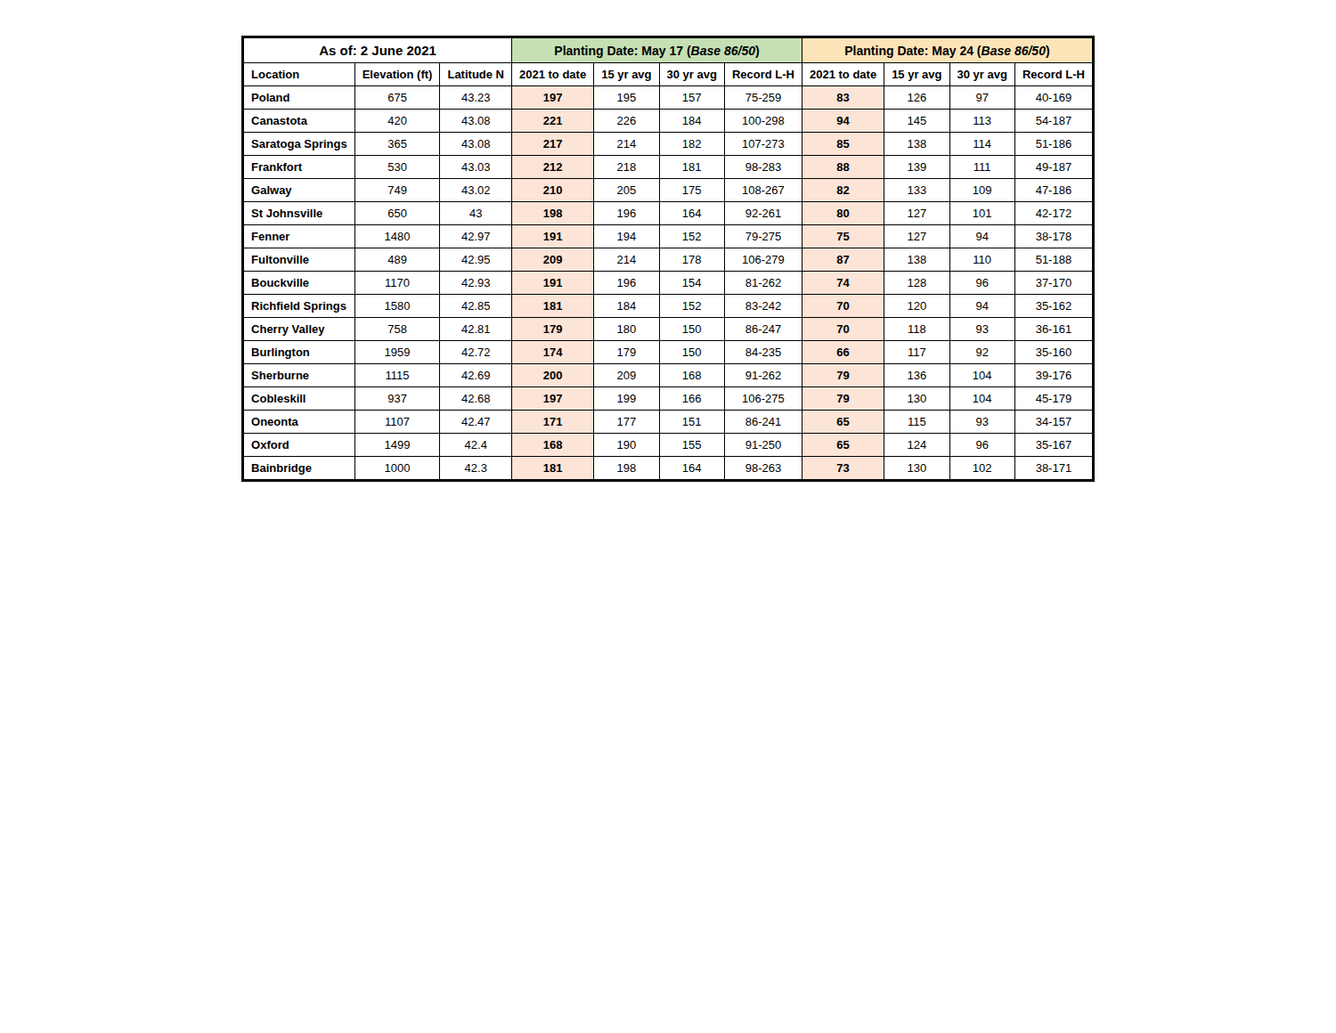| As of: 2 June 2021 | Planting Date: May 17 ( Base 86/50 ) | Planting Date: May 24 ( Base 86/50 ) |
| --- | --- | --- |
| Location | Elevation (ft) | Latitude N | 2021 to date | 15 yr avg | 30 yr avg | Record L-H | 2021 to date | 15 yr avg | 30 yr avg | Record L-H |
| Poland | 675 | 43.23 | 197 | 195 | 157 | 75-259 | 83 | 126 | 97 | 40-169 |
| Canastota | 420 | 43.08 | 221 | 226 | 184 | 100-298 | 94 | 145 | 113 | 54-187 |
| Saratoga Springs | 365 | 43.08 | 217 | 214 | 182 | 107-273 | 85 | 138 | 114 | 51-186 |
| Frankfort | 530 | 43.03 | 212 | 218 | 181 | 98-283 | 88 | 139 | 111 | 49-187 |
| Galway | 749 | 43.02 | 210 | 205 | 175 | 108-267 | 82 | 133 | 109 | 47-186 |
| St Johnsville | 650 | 43 | 198 | 196 | 164 | 92-261 | 80 | 127 | 101 | 42-172 |
| Fenner | 1480 | 42.97 | 191 | 194 | 152 | 79-275 | 75 | 127 | 94 | 38-178 |
| Fultonville | 489 | 42.95 | 209 | 214 | 178 | 106-279 | 87 | 138 | 110 | 51-188 |
| Bouckville | 1170 | 42.93 | 191 | 196 | 154 | 81-262 | 74 | 128 | 96 | 37-170 |
| Richfield Springs | 1580 | 42.85 | 181 | 184 | 152 | 83-242 | 70 | 120 | 94 | 35-162 |
| Cherry Valley | 758 | 42.81 | 179 | 180 | 150 | 86-247 | 70 | 118 | 93 | 36-161 |
| Burlington | 1959 | 42.72 | 174 | 179 | 150 | 84-235 | 66 | 117 | 92 | 35-160 |
| Sherburne | 1115 | 42.69 | 200 | 209 | 168 | 91-262 | 79 | 136 | 104 | 39-176 |
| Cobleskill | 937 | 42.68 | 197 | 199 | 166 | 106-275 | 79 | 130 | 104 | 45-179 |
| Oneonta | 1107 | 42.47 | 171 | 177 | 151 | 86-241 | 65 | 115 | 93 | 34-157 |
| Oxford | 1499 | 42.4 | 168 | 190 | 155 | 91-250 | 65 | 124 | 96 | 35-167 |
| Bainbridge | 1000 | 42.3 | 181 | 198 | 164 | 98-263 | 73 | 130 | 102 | 38-171 |